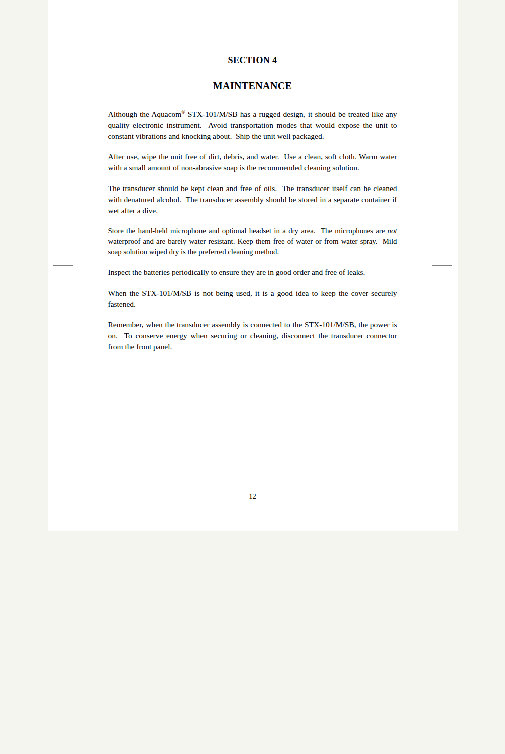SECTION 4
MAINTENANCE
Although the Aquacom® STX-101/M/SB has a rugged design, it should be treated like any quality electronic instrument. Avoid transportation modes that would expose the unit to constant vibrations and knocking about. Ship the unit well packaged.
After use, wipe the unit free of dirt, debris, and water. Use a clean, soft cloth. Warm water with a small amount of non-abrasive soap is the recommended cleaning solution.
The transducer should be kept clean and free of oils. The transducer itself can be cleaned with denatured alcohol. The transducer assembly should be stored in a separate container if wet after a dive.
Store the hand-held microphone and optional headset in a dry area. The microphones are not waterproof and are barely water resistant. Keep them free of water or from water spray. Mild soap solution wiped dry is the preferred cleaning method.
Inspect the batteries periodically to ensure they are in good order and free of leaks.
When the STX-101/M/SB is not being used, it is a good idea to keep the cover securely fastened.
Remember, when the transducer assembly is connected to the STX-101/M/SB, the power is on. To conserve energy when securing or cleaning, disconnect the transducer connector from the front panel.
12